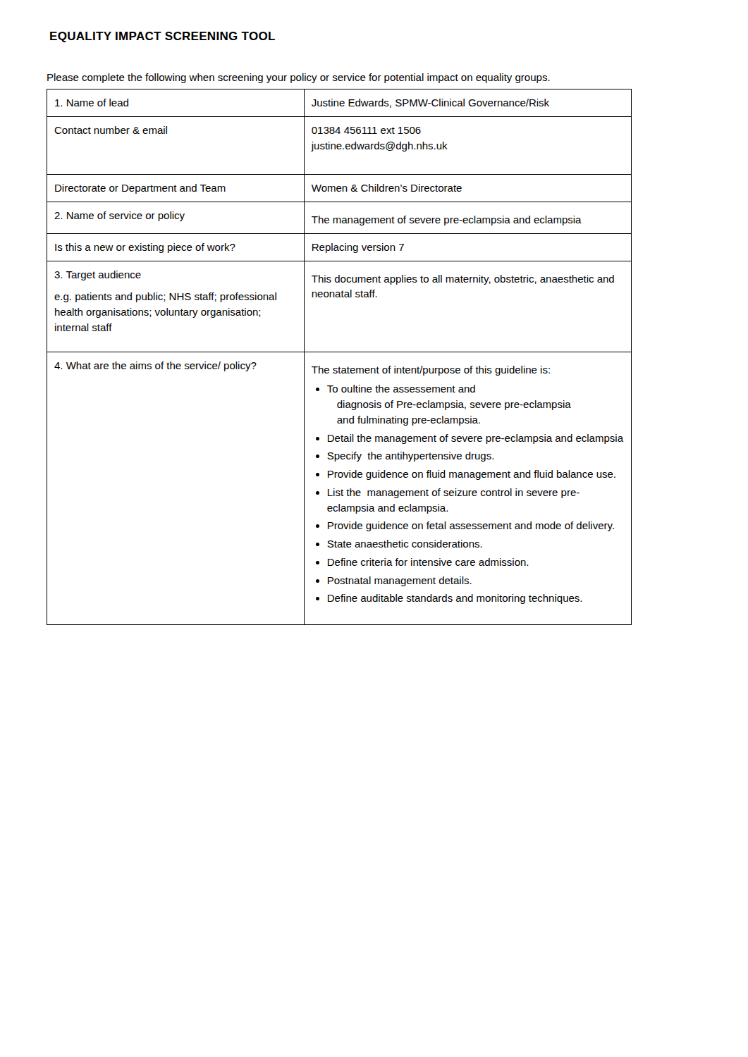EQUALITY IMPACT SCREENING TOOL
Please complete the following when screening your policy or service for potential impact on equality groups.
| 1. Name of lead | Justine Edwards, SPMW-Clinical Governance/Risk |
| Contact number & email | 01384 456111 ext 1506 justine.edwards@dgh.nhs.uk |
| Directorate or Department and Team | Women & Children’s Directorate |
| 2. Name of service or policy | The management of severe pre-eclampsia and eclampsia |
| Is this a new or existing piece of work? | Replacing version 7 |
| 3. Target audience e.g. patients and public; NHS staff; professional health organisations; voluntary organisation; internal staff | This document applies to all maternity, obstetric, anaesthetic and neonatal staff. |
| 4. What are the aims of the service/ policy? | The statement of intent/purpose of this guideline is: To oultine the assessement and diagnosis of Pre-eclampsia, severe pre-eclampsia and fulminating pre-eclampsia. Detail the management of severe pre-eclampsia and eclampsia Specify the antihypertensive drugs. Provide guidence on fluid management and fluid balance use. List the management of seizure control in severe pre-eclampsia and eclampsia. Provide guidence on fetal assessement and mode of delivery. State anaesthetic considerations. Define criteria for intensive care admission. Postnatal management details. Define auditable standards and monitoring techniques. |